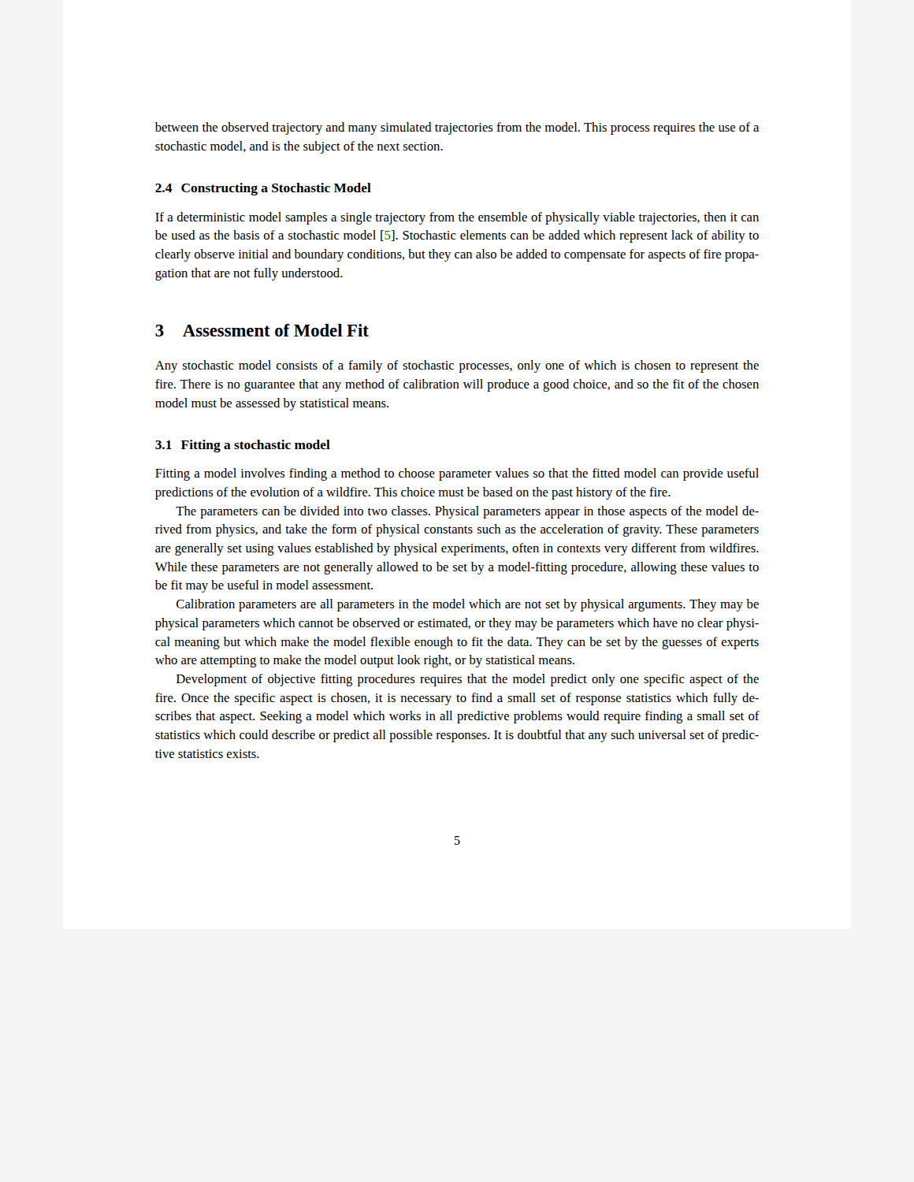between the observed trajectory and many simulated trajectories from the model. This process requires the use of a stochastic model, and is the subject of the next section.
2.4 Constructing a Stochastic Model
If a deterministic model samples a single trajectory from the ensemble of physically viable trajectories, then it can be used as the basis of a stochastic model [5]. Stochastic elements can be added which represent lack of ability to clearly observe initial and boundary conditions, but they can also be added to compensate for aspects of fire propagation that are not fully understood.
3 Assessment of Model Fit
Any stochastic model consists of a family of stochastic processes, only one of which is chosen to represent the fire. There is no guarantee that any method of calibration will produce a good choice, and so the fit of the chosen model must be assessed by statistical means.
3.1 Fitting a stochastic model
Fitting a model involves finding a method to choose parameter values so that the fitted model can provide useful predictions of the evolution of a wildfire. This choice must be based on the past history of the fire.
The parameters can be divided into two classes. Physical parameters appear in those aspects of the model derived from physics, and take the form of physical constants such as the acceleration of gravity. These parameters are generally set using values established by physical experiments, often in contexts very different from wildfires. While these parameters are not generally allowed to be set by a model-fitting procedure, allowing these values to be fit may be useful in model assessment.
Calibration parameters are all parameters in the model which are not set by physical arguments. They may be physical parameters which cannot be observed or estimated, or they may be parameters which have no clear physical meaning but which make the model flexible enough to fit the data. They can be set by the guesses of experts who are attempting to make the model output look right, or by statistical means.
Development of objective fitting procedures requires that the model predict only one specific aspect of the fire. Once the specific aspect is chosen, it is necessary to find a small set of response statistics which fully describes that aspect. Seeking a model which works in all predictive problems would require finding a small set of statistics which could describe or predict all possible responses. It is doubtful that any such universal set of predictive statistics exists.
5